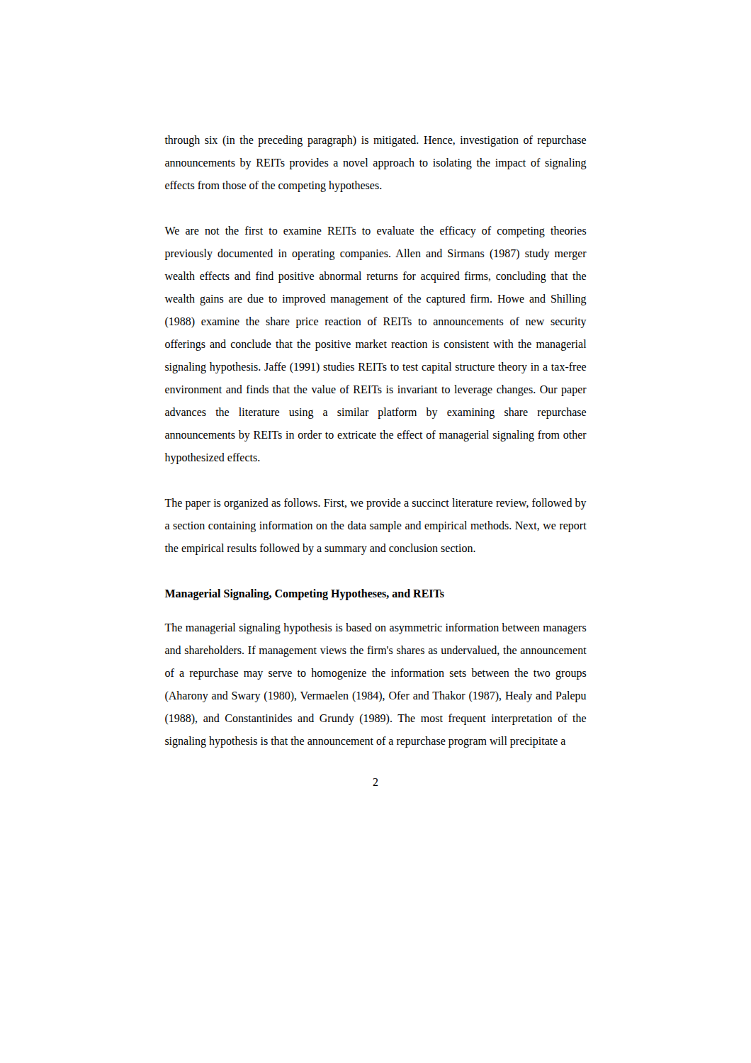through six (in the preceding paragraph) is mitigated. Hence, investigation of repurchase announcements by REITs provides a novel approach to isolating the impact of signaling effects from those of the competing hypotheses.
We are not the first to examine REITs to evaluate the efficacy of competing theories previously documented in operating companies. Allen and Sirmans (1987) study merger wealth effects and find positive abnormal returns for acquired firms, concluding that the wealth gains are due to improved management of the captured firm. Howe and Shilling (1988) examine the share price reaction of REITs to announcements of new security offerings and conclude that the positive market reaction is consistent with the managerial signaling hypothesis. Jaffe (1991) studies REITs to test capital structure theory in a tax-free environment and finds that the value of REITs is invariant to leverage changes. Our paper advances the literature using a similar platform by examining share repurchase announcements by REITs in order to extricate the effect of managerial signaling from other hypothesized effects.
The paper is organized as follows. First, we provide a succinct literature review, followed by a section containing information on the data sample and empirical methods. Next, we report the empirical results followed by a summary and conclusion section.
Managerial Signaling, Competing Hypotheses, and REITs
The managerial signaling hypothesis is based on asymmetric information between managers and shareholders. If management views the firm's shares as undervalued, the announcement of a repurchase may serve to homogenize the information sets between the two groups (Aharony and Swary (1980), Vermaelen (1984), Ofer and Thakor (1987), Healy and Palepu (1988), and Constantinides and Grundy (1989). The most frequent interpretation of the signaling hypothesis is that the announcement of a repurchase program will precipitate a
2